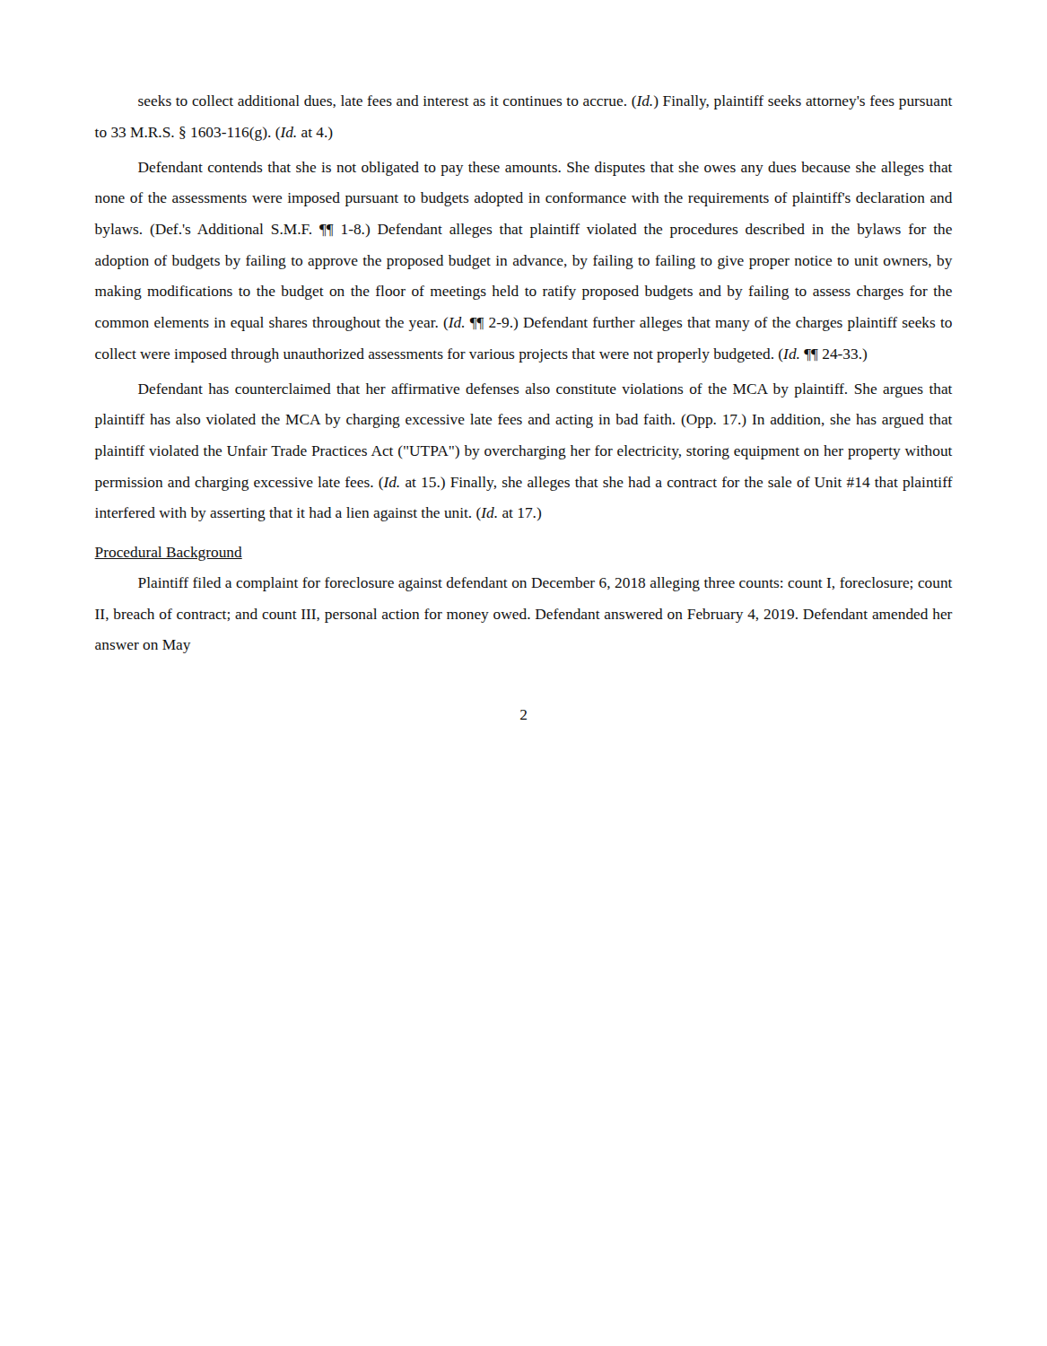seeks to collect additional dues, late fees and interest as it continues to accrue. (Id.) Finally, plaintiff seeks attorney's fees pursuant to 33 M.R.S. § 1603-116(g). (Id. at 4.)
Defendant contends that she is not obligated to pay these amounts. She disputes that she owes any dues because she alleges that none of the assessments were imposed pursuant to budgets adopted in conformance with the requirements of plaintiff's declaration and bylaws. (Def.'s Additional S.M.F. ¶¶ 1-8.) Defendant alleges that plaintiff violated the procedures described in the bylaws for the adoption of budgets by failing to approve the proposed budget in advance, by failing to failing to give proper notice to unit owners, by making modifications to the budget on the floor of meetings held to ratify proposed budgets and by failing to assess charges for the common elements in equal shares throughout the year. (Id. ¶¶ 2-9.) Defendant further alleges that many of the charges plaintiff seeks to collect were imposed through unauthorized assessments for various projects that were not properly budgeted. (Id. ¶¶ 24-33.)
Defendant has counterclaimed that her affirmative defenses also constitute violations of the MCA by plaintiff. She argues that plaintiff has also violated the MCA by charging excessive late fees and acting in bad faith. (Opp. 17.) In addition, she has argued that plaintiff violated the Unfair Trade Practices Act ("UTPA") by overcharging her for electricity, storing equipment on her property without permission and charging excessive late fees. (Id. at 15.) Finally, she alleges that she had a contract for the sale of Unit #14 that plaintiff interfered with by asserting that it had a lien against the unit. (Id. at 17.)
Procedural Background
Plaintiff filed a complaint for foreclosure against defendant on December 6, 2018 alleging three counts: count I, foreclosure; count II, breach of contract; and count III, personal action for money owed. Defendant answered on February 4, 2019. Defendant amended her answer on May
2